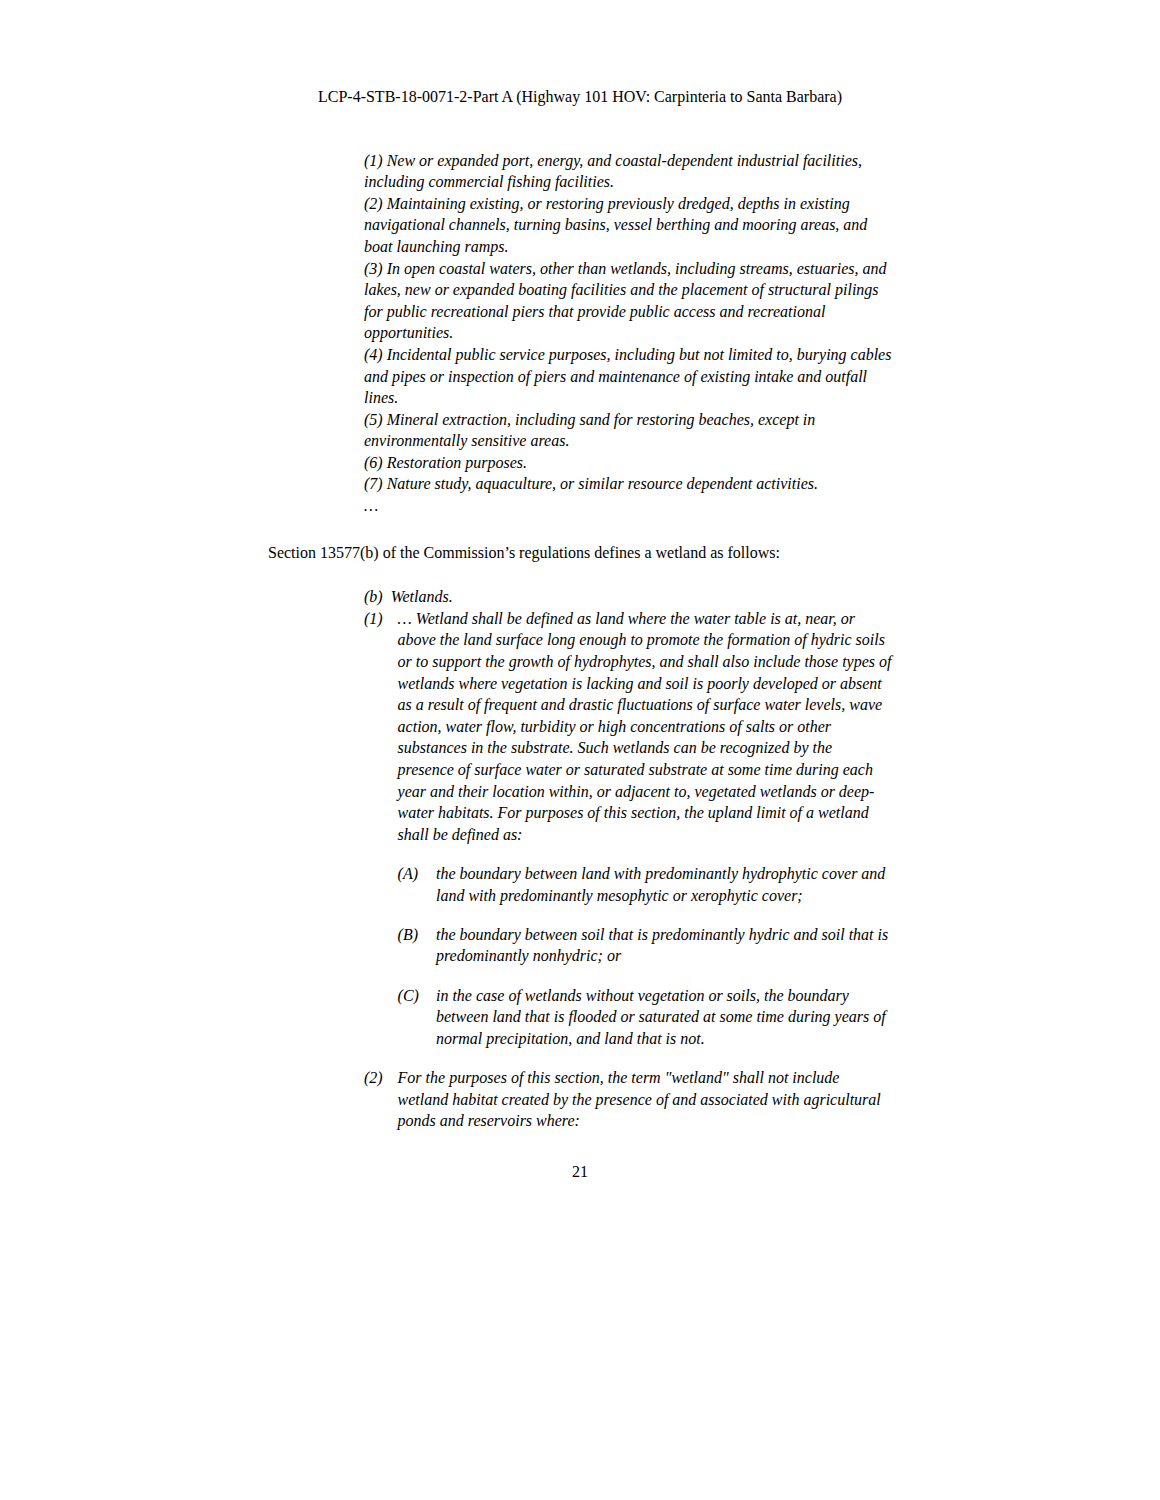LCP-4-STB-18-0071-2-Part A (Highway 101 HOV: Carpinteria to Santa Barbara)
(1) New or expanded port, energy, and coastal-dependent industrial facilities, including commercial fishing facilities.
(2) Maintaining existing, or restoring previously dredged, depths in existing navigational channels, turning basins, vessel berthing and mooring areas, and boat launching ramps.
(3) In open coastal waters, other than wetlands, including streams, estuaries, and lakes, new or expanded boating facilities and the placement of structural pilings for public recreational piers that provide public access and recreational opportunities.
(4) Incidental public service purposes, including but not limited to, burying cables and pipes or inspection of piers and maintenance of existing intake and outfall lines.
(5) Mineral extraction, including sand for restoring beaches, except in environmentally sensitive areas.
(6) Restoration purposes.
(7) Nature study, aquaculture, or similar resource dependent activities.
…
Section 13577(b) of the Commission’s regulations defines a wetland as follows:
(b) Wetlands.
(1)
… Wetland shall be defined as land where the water table is at, near, or above the land surface long enough to promote the formation of hydric soils or to support the growth of hydrophytes, and shall also include those types of wetlands where vegetation is lacking and soil is poorly developed or absent as a result of frequent and drastic fluctuations of surface water levels, wave action, water flow, turbidity or high concentrations of salts or other substances in the substrate. Such wetlands can be recognized by the presence of surface water or saturated substrate at some time during each year and their location within, or adjacent to, vegetated wetlands or deep-water habitats. For purposes of this section, the upland limit of a wetland shall be defined as:
(A)
the boundary between land with predominantly hydrophytic cover and land with predominantly mesophytic or xerophytic cover;
(B)
the boundary between soil that is predominantly hydric and soil that is predominantly nonhydric; or
(C)
in the case of wetlands without vegetation or soils, the boundary between land that is flooded or saturated at some time during years of normal precipitation, and land that is not.
(2)
For the purposes of this section, the term "wetland" shall not include wetland habitat created by the presence of and associated with agricultural ponds and reservoirs where:
21